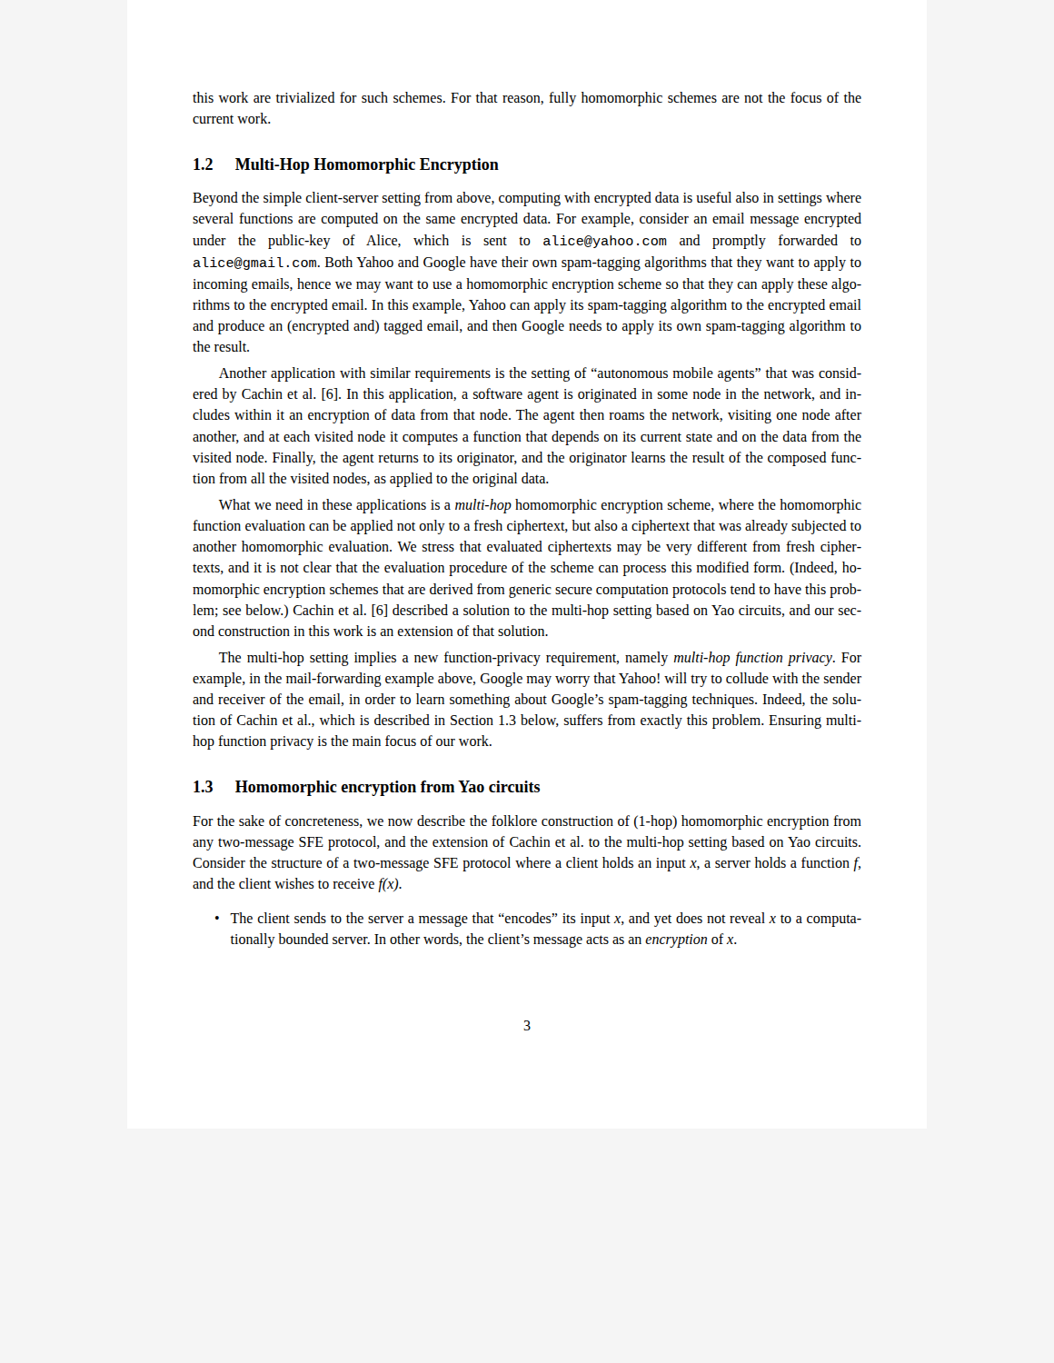this work are trivialized for such schemes. For that reason, fully homomorphic schemes are not the focus of the current work.
1.2 Multi-Hop Homomorphic Encryption
Beyond the simple client-server setting from above, computing with encrypted data is useful also in settings where several functions are computed on the same encrypted data. For example, consider an email message encrypted under the public-key of Alice, which is sent to alice@yahoo.com and promptly forwarded to alice@gmail.com. Both Yahoo and Google have their own spam-tagging algorithms that they want to apply to incoming emails, hence we may want to use a homomorphic encryption scheme so that they can apply these algorithms to the encrypted email. In this example, Yahoo can apply its spam-tagging algorithm to the encrypted email and produce an (encrypted and) tagged email, and then Google needs to apply its own spam-tagging algorithm to the result.
Another application with similar requirements is the setting of “autonomous mobile agents” that was considered by Cachin et al. [6]. In this application, a software agent is originated in some node in the network, and includes within it an encryption of data from that node. The agent then roams the network, visiting one node after another, and at each visited node it computes a function that depends on its current state and on the data from the visited node. Finally, the agent returns to its originator, and the originator learns the result of the composed function from all the visited nodes, as applied to the original data.
What we need in these applications is a multi-hop homomorphic encryption scheme, where the homomorphic function evaluation can be applied not only to a fresh ciphertext, but also a ciphertext that was already subjected to another homomorphic evaluation. We stress that evaluated ciphertexts may be very different from fresh ciphertexts, and it is not clear that the evaluation procedure of the scheme can process this modified form. (Indeed, homomorphic encryption schemes that are derived from generic secure computation protocols tend to have this problem; see below.) Cachin et al. [6] described a solution to the multi-hop setting based on Yao circuits, and our second construction in this work is an extension of that solution.
The multi-hop setting implies a new function-privacy requirement, namely multi-hop function privacy. For example, in the mail-forwarding example above, Google may worry that Yahoo! will try to collude with the sender and receiver of the email, in order to learn something about Google’s spam-tagging techniques. Indeed, the solution of Cachin et al., which is described in Section 1.3 below, suffers from exactly this problem. Ensuring multi-hop function privacy is the main focus of our work.
1.3 Homomorphic encryption from Yao circuits
For the sake of concreteness, we now describe the folklore construction of (1-hop) homomorphic encryption from any two-message SFE protocol, and the extension of Cachin et al. to the multi-hop setting based on Yao circuits. Consider the structure of a two-message SFE protocol where a client holds an input x, a server holds a function f, and the client wishes to receive f(x).
The client sends to the server a message that “encodes” its input x, and yet does not reveal x to a computationally bounded server. In other words, the client’s message acts as an encryption of x.
3